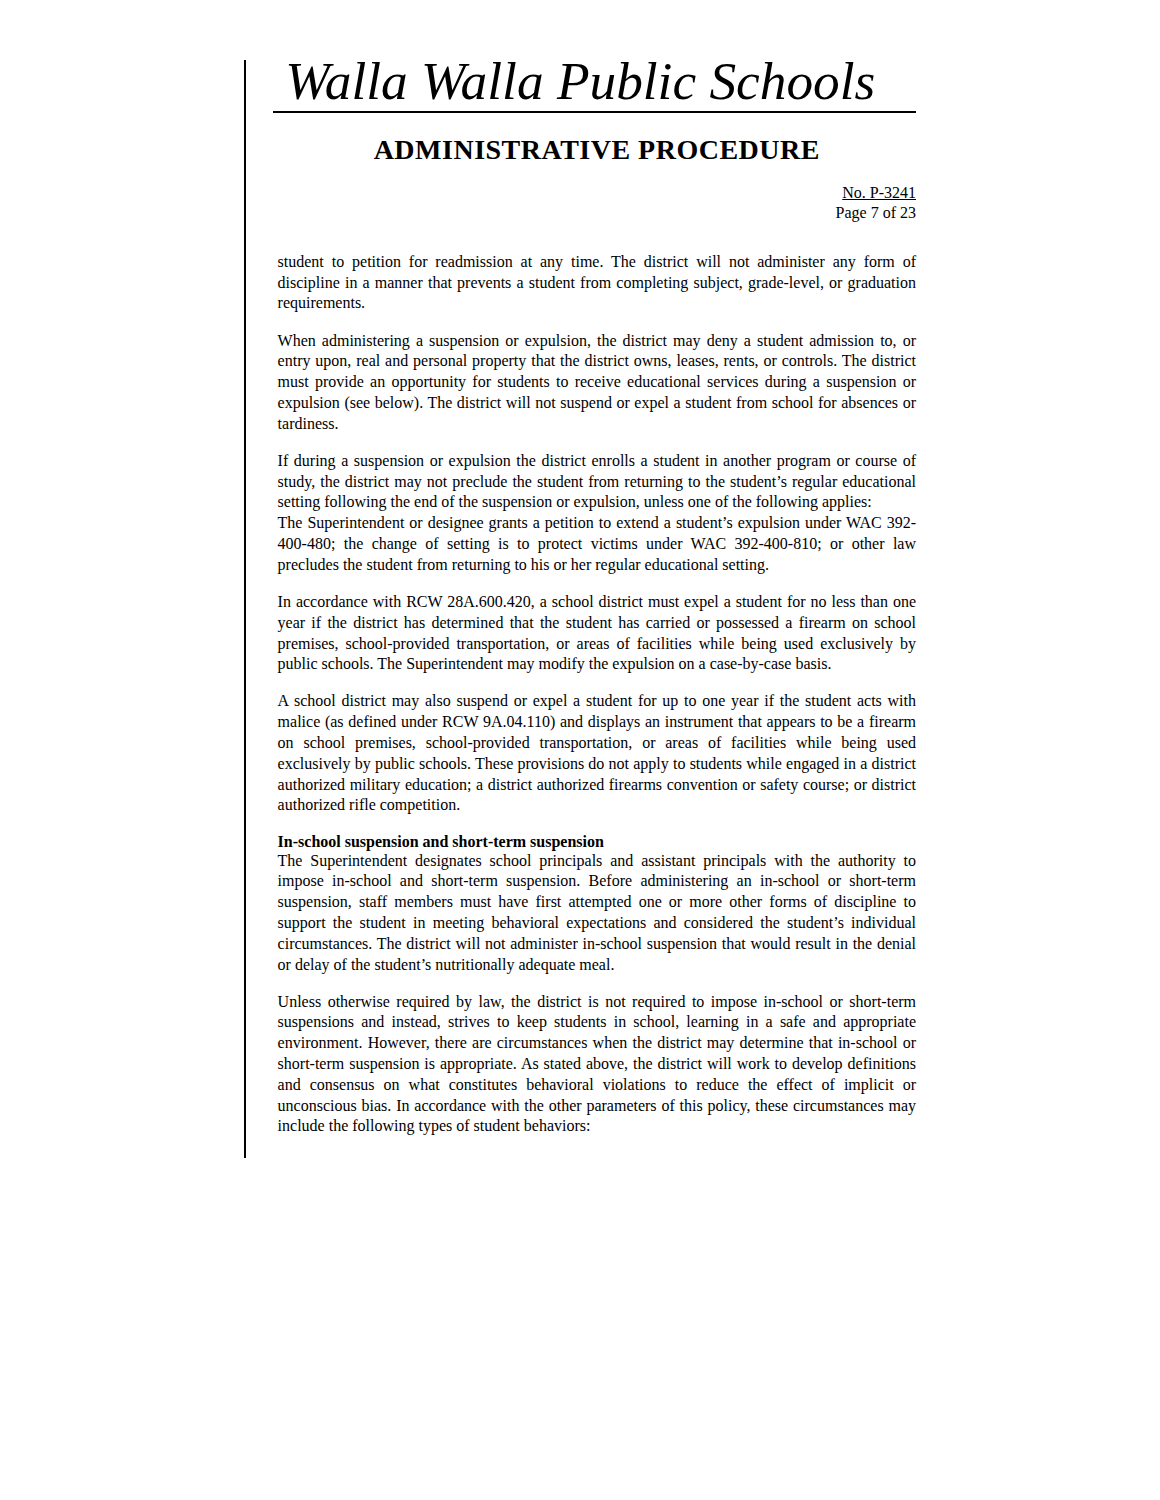Walla Walla Public Schools
ADMINISTRATIVE PROCEDURE
No. P-3241
Page 7 of 23
student to petition for readmission at any time. The district will not administer any form of discipline in a manner that prevents a student from completing subject, grade-level, or graduation requirements.
When administering a suspension or expulsion, the district may deny a student admission to, or entry upon, real and personal property that the district owns, leases, rents, or controls. The district must provide an opportunity for students to receive educational services during a suspension or expulsion (see below). The district will not suspend or expel a student from school for absences or tardiness.
If during a suspension or expulsion the district enrolls a student in another program or course of study, the district may not preclude the student from returning to the student’s regular educational setting following the end of the suspension or expulsion, unless one of the following applies:
The Superintendent or designee grants a petition to extend a student’s expulsion under WAC 392-400-480; the change of setting is to protect victims under WAC 392-400-810; or other law precludes the student from returning to his or her regular educational setting.
In accordance with RCW 28A.600.420, a school district must expel a student for no less than one year if the district has determined that the student has carried or possessed a firearm on school premises, school-provided transportation, or areas of facilities while being used exclusively by public schools. The Superintendent may modify the expulsion on a case-by-case basis.
A school district may also suspend or expel a student for up to one year if the student acts with malice (as defined under RCW 9A.04.110) and displays an instrument that appears to be a firearm on school premises, school-provided transportation, or areas of facilities while being used exclusively by public schools. These provisions do not apply to students while engaged in a district authorized military education; a district authorized firearms convention or safety course; or district authorized rifle competition.
In-school suspension and short-term suspension
The Superintendent designates school principals and assistant principals with the authority to impose in-school and short-term suspension. Before administering an in-school or short-term suspension, staff members must have first attempted one or more other forms of discipline to support the student in meeting behavioral expectations and considered the student’s individual circumstances. The district will not administer in-school suspension that would result in the denial or delay of the student’s nutritionally adequate meal.
Unless otherwise required by law, the district is not required to impose in-school or short-term suspensions and instead, strives to keep students in school, learning in a safe and appropriate environment. However, there are circumstances when the district may determine that in-school or short-term suspension is appropriate. As stated above, the district will work to develop definitions and consensus on what constitutes behavioral violations to reduce the effect of implicit or unconscious bias. In accordance with the other parameters of this policy, these circumstances may include the following types of student behaviors: